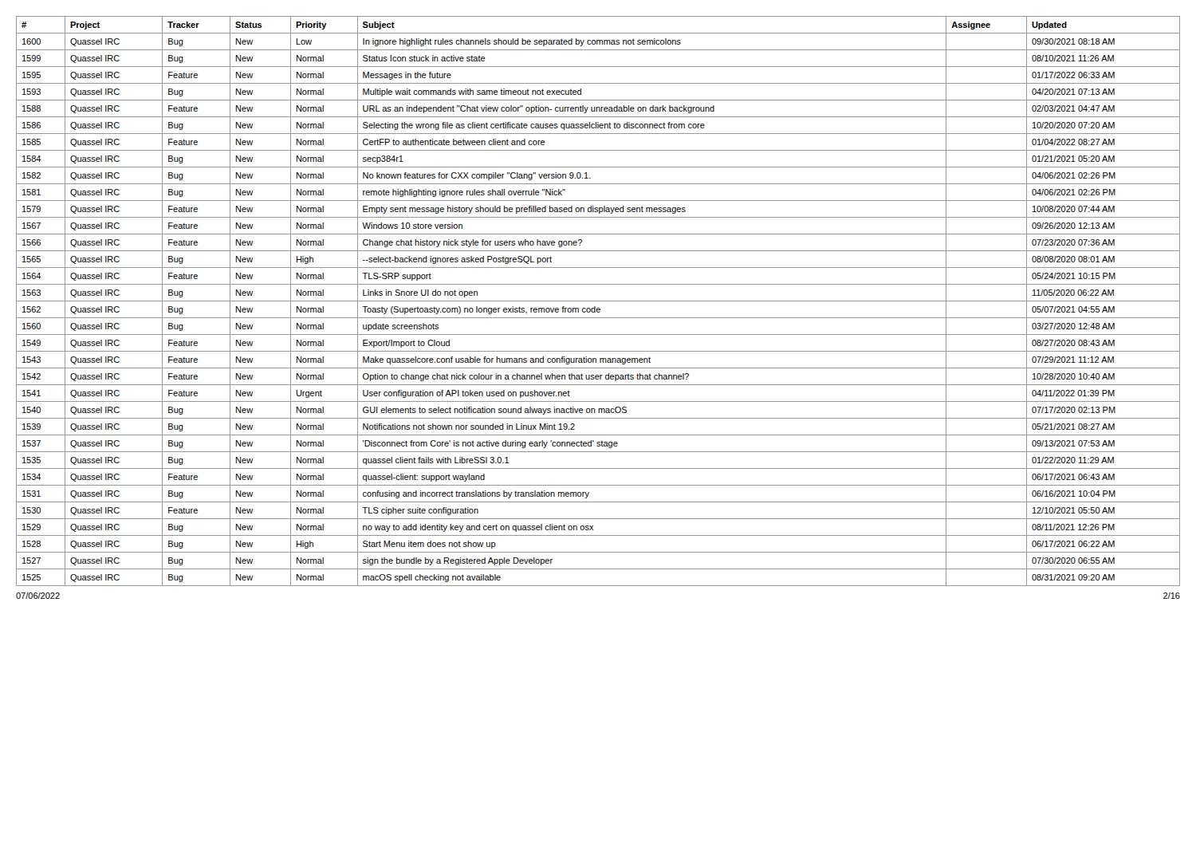| # | Project | Tracker | Status | Priority | Subject | Assignee | Updated |
| --- | --- | --- | --- | --- | --- | --- | --- |
| 1600 | Quassel IRC | Bug | New | Low | In ignore highlight rules channels should be separated by commas not semicolons | | 09/30/2021 08:18 AM |
| 1599 | Quassel IRC | Bug | New | Normal | Status Icon stuck in active state | | 08/10/2021 11:26 AM |
| 1595 | Quassel IRC | Feature | New | Normal | Messages in the future | | 01/17/2022 06:33 AM |
| 1593 | Quassel IRC | Bug | New | Normal | Multiple wait commands with same timeout not executed | | 04/20/2021 07:13 AM |
| 1588 | Quassel IRC | Feature | New | Normal | URL as an independent "Chat view color" option- currently unreadable on dark background | | 02/03/2021 04:47 AM |
| 1586 | Quassel IRC | Bug | New | Normal | Selecting the wrong file as client certificate causes quasselclient to disconnect from core | | 10/20/2020 07:20 AM |
| 1585 | Quassel IRC | Feature | New | Normal | CertFP to authenticate between client and core | | 01/04/2022 08:27 AM |
| 1584 | Quassel IRC | Bug | New | Normal | secp384r1 | | 01/21/2021 05:20 AM |
| 1582 | Quassel IRC | Bug | New | Normal | No known features for CXX compiler "Clang" version 9.0.1. | | 04/06/2021 02:26 PM |
| 1581 | Quassel IRC | Bug | New | Normal | remote highlighting ignore rules shall overrule "Nick" | | 04/06/2021 02:26 PM |
| 1579 | Quassel IRC | Feature | New | Normal | Empty sent message history should be prefilled based on displayed sent messages | | 10/08/2020 07:44 AM |
| 1567 | Quassel IRC | Feature | New | Normal | Windows 10 store version | | 09/26/2020 12:13 AM |
| 1566 | Quassel IRC | Feature | New | Normal | Change chat history nick style for users who have gone? | | 07/23/2020 07:36 AM |
| 1565 | Quassel IRC | Bug | New | High | --select-backend ignores asked PostgreSQL port | | 08/08/2020 08:01 AM |
| 1564 | Quassel IRC | Feature | New | Normal | TLS-SRP support | | 05/24/2021 10:15 PM |
| 1563 | Quassel IRC | Bug | New | Normal | Links in Snore UI do not open | | 11/05/2020 06:22 AM |
| 1562 | Quassel IRC | Bug | New | Normal | Toasty (Supertoasty.com) no longer exists, remove from code | | 05/07/2021 04:55 AM |
| 1560 | Quassel IRC | Bug | New | Normal | update screenshots | | 03/27/2020 12:48 AM |
| 1549 | Quassel IRC | Feature | New | Normal | Export/Import to Cloud | | 08/27/2020 08:43 AM |
| 1543 | Quassel IRC | Feature | New | Normal | Make quasselcore.conf usable for humans and configuration management | | 07/29/2021 11:12 AM |
| 1542 | Quassel IRC | Feature | New | Normal | Option to change chat nick colour in a channel when that user departs that channel? | | 10/28/2020 10:40 AM |
| 1541 | Quassel IRC | Feature | New | Urgent | User configuration of API token used on pushover.net | | 04/11/2022 01:39 PM |
| 1540 | Quassel IRC | Bug | New | Normal | GUI elements to select notification sound always inactive on macOS | | 07/17/2020 02:13 PM |
| 1539 | Quassel IRC | Bug | New | Normal | Notifications not shown nor sounded in Linux Mint 19.2 | | 05/21/2021 08:27 AM |
| 1537 | Quassel IRC | Bug | New | Normal | 'Disconnect from Core' is not active during early 'connected' stage | | 09/13/2021 07:53 AM |
| 1535 | Quassel IRC | Bug | New | Normal | quassel client fails with LibreSSl 3.0.1 | | 01/22/2020 11:29 AM |
| 1534 | Quassel IRC | Feature | New | Normal | quassel-client: support wayland | | 06/17/2021 06:43 AM |
| 1531 | Quassel IRC | Bug | New | Normal | confusing and incorrect translations by translation memory | | 06/16/2021 10:04 PM |
| 1530 | Quassel IRC | Feature | New | Normal | TLS cipher suite configuration | | 12/10/2021 05:50 AM |
| 1529 | Quassel IRC | Bug | New | Normal | no way to add identity key and cert on quassel client on osx | | 08/11/2021 12:26 PM |
| 1528 | Quassel IRC | Bug | New | High | Start Menu item does not show up | | 06/17/2021 06:22 AM |
| 1527 | Quassel IRC | Bug | New | Normal | sign the bundle by a Registered Apple Developer | | 07/30/2020 06:55 AM |
| 1525 | Quassel IRC | Bug | New | Normal | macOS spell checking not available | | 08/31/2021 09:20 AM |
07/06/2022 2/16